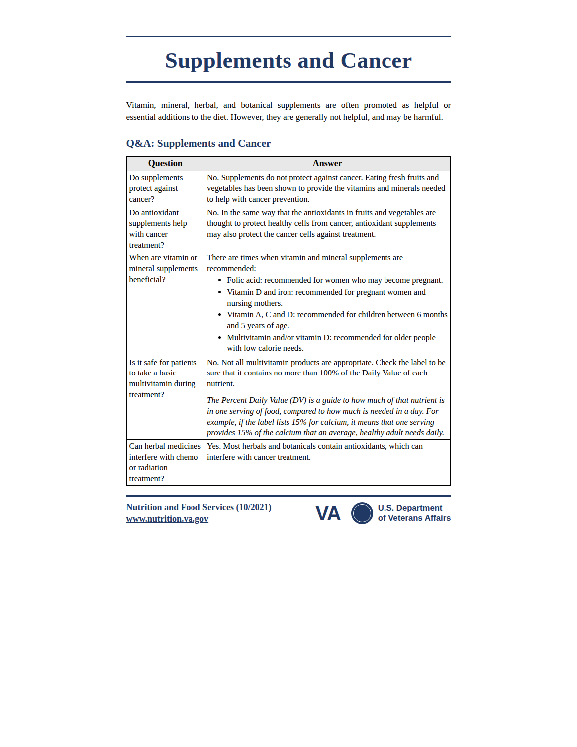Supplements and Cancer
Vitamin, mineral, herbal, and botanical supplements are often promoted as helpful or essential additions to the diet. However, they are generally not helpful, and may be harmful.
Q&A: Supplements and Cancer
| Question | Answer |
| --- | --- |
| Do supplements protect against cancer? | No. Supplements do not protect against cancer. Eating fresh fruits and vegetables has been shown to provide the vitamins and minerals needed to help with cancer prevention. |
| Do antioxidant supplements help with cancer treatment? | No. In the same way that the antioxidants in fruits and vegetables are thought to protect healthy cells from cancer, antioxidant supplements may also protect the cancer cells against treatment. |
| When are vitamin or mineral supplements beneficial? | There are times when vitamin and mineral supplements are recommended: Folic acid: recommended for women who may become pregnant. Vitamin D and iron: recommended for pregnant women and nursing mothers. Vitamin A, C and D: recommended for children between 6 months and 5 years of age. Multivitamin and/or vitamin D: recommended for older people with low calorie needs. |
| Is it safe for patients to take a basic multivitamin during treatment? | No. Not all multivitamin products are appropriate. Check the label to be sure that it contains no more than 100% of the Daily Value of each nutrient. The Percent Daily Value (DV) is a guide to how much of that nutrient is in one serving of food, compared to how much is needed in a day. For example, if the label lists 15% for calcium, it means that one serving provides 15% of the calcium that an average, healthy adult needs daily. |
| Can herbal medicines interfere with chemo or radiation treatment? | Yes. Most herbals and botanicals contain antioxidants, which can interfere with cancer treatment. |
Nutrition and Food Services (10/2021)
www.nutrition.va.gov
VA
U.S. Department
of Veterans Affairs